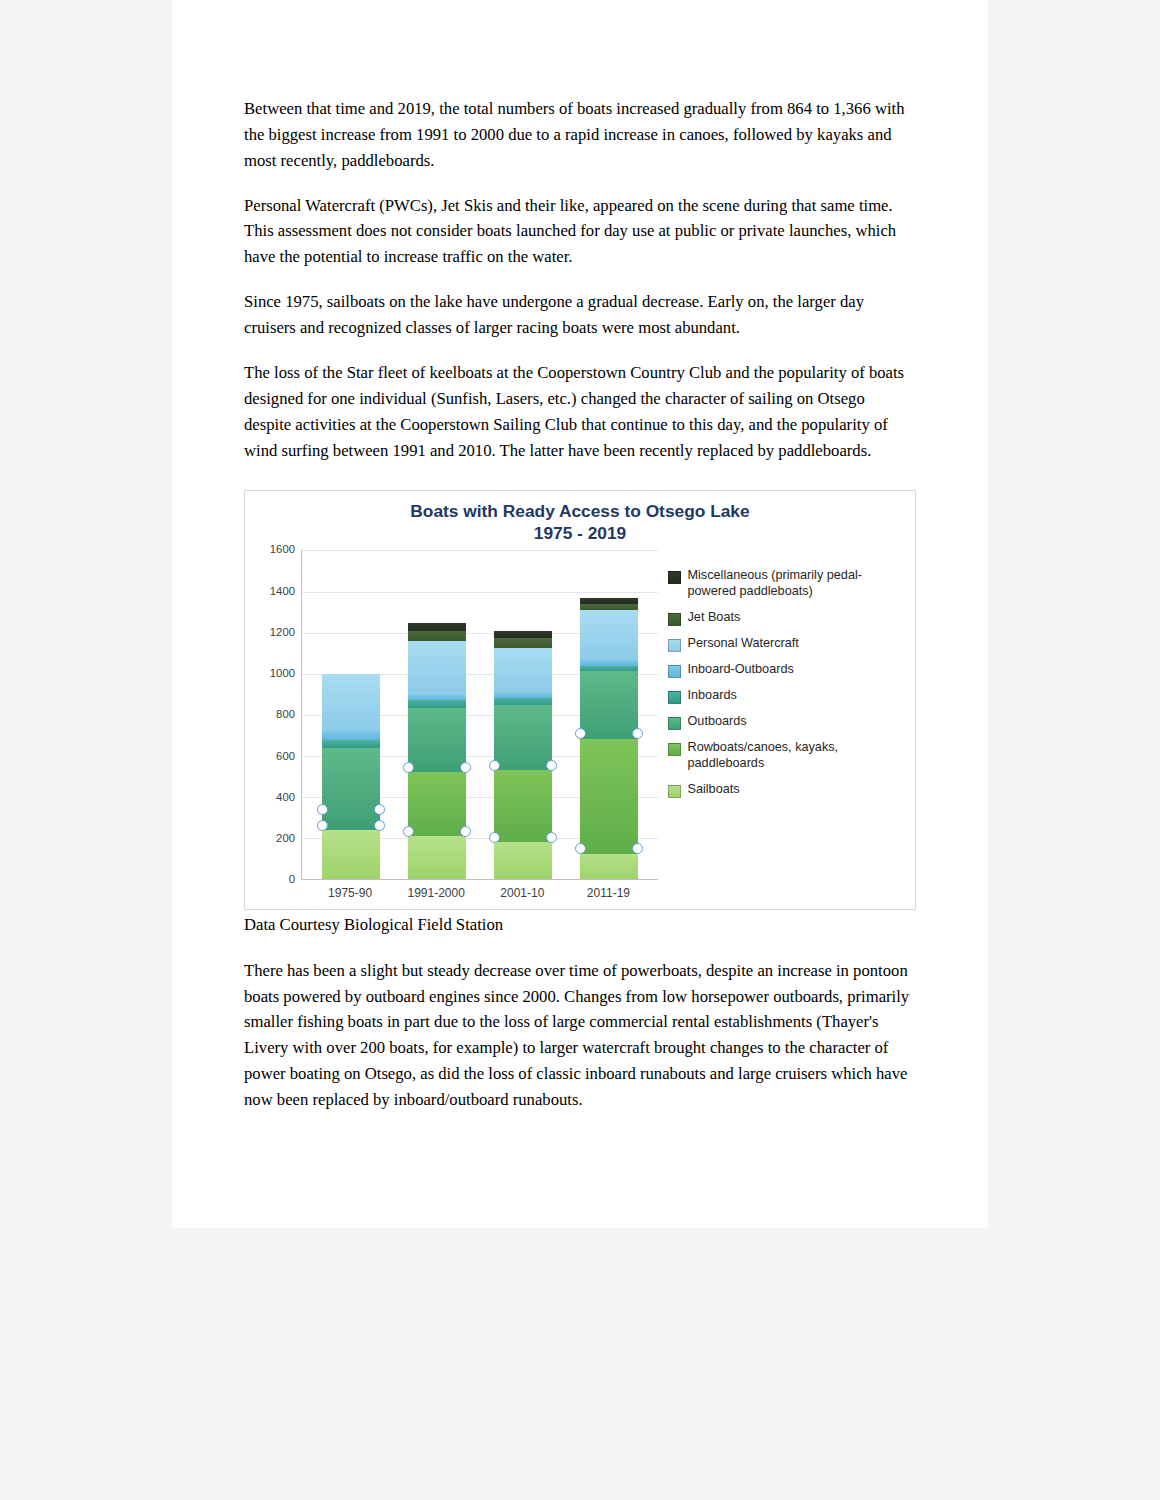Between that time and 2019, the total numbers of boats increased gradually from 864 to 1,366 with the biggest increase from 1991 to 2000 due to a rapid increase in canoes, followed by kayaks and most recently, paddleboards.
Personal Watercraft (PWCs), Jet Skis and their like, appeared on the scene during that same time. This assessment does not consider boats launched for day use at public or private launches, which have the potential to increase traffic on the water.
Since 1975, sailboats on the lake have undergone a gradual decrease. Early on, the larger day cruisers and recognized classes of larger racing boats were most abundant.
The loss of the Star fleet of keelboats at the Cooperstown Country Club and the popularity of boats designed for one individual (Sunfish, Lasers, etc.) changed the character of sailing on Otsego despite activities at the Cooperstown Sailing Club that continue to this day, and the popularity of wind surfing between 1991 and 2010. The latter have been recently replaced by paddleboards.
Boats with Ready Access to Otsego Lake
1975 - 2019
1600 1400 1200 1000 800 600 400 200 0
1975-90 1991-2000 2001-10 2011-19
Miscellaneous (primarily pedal-powered paddleboats)
Jet Boats
Personal Watercraft
Inboard-Outboards
Inboards
Outboards
Rowboats/canoes, kayaks, paddleboards
Sailboats
Data Courtesy Biological Field Station
There has been a slight but steady decrease over time of powerboats, despite an increase in pontoon boats powered by outboard engines since 2000. Changes from low horsepower outboards, primarily smaller fishing boats in part due to the loss of large commercial rental establishments (Thayer's Livery with over 200 boats, for example) to larger watercraft brought changes to the character of power boating on Otsego, as did the loss of classic inboard runabouts and large cruisers which have now been replaced by inboard/outboard runabouts.